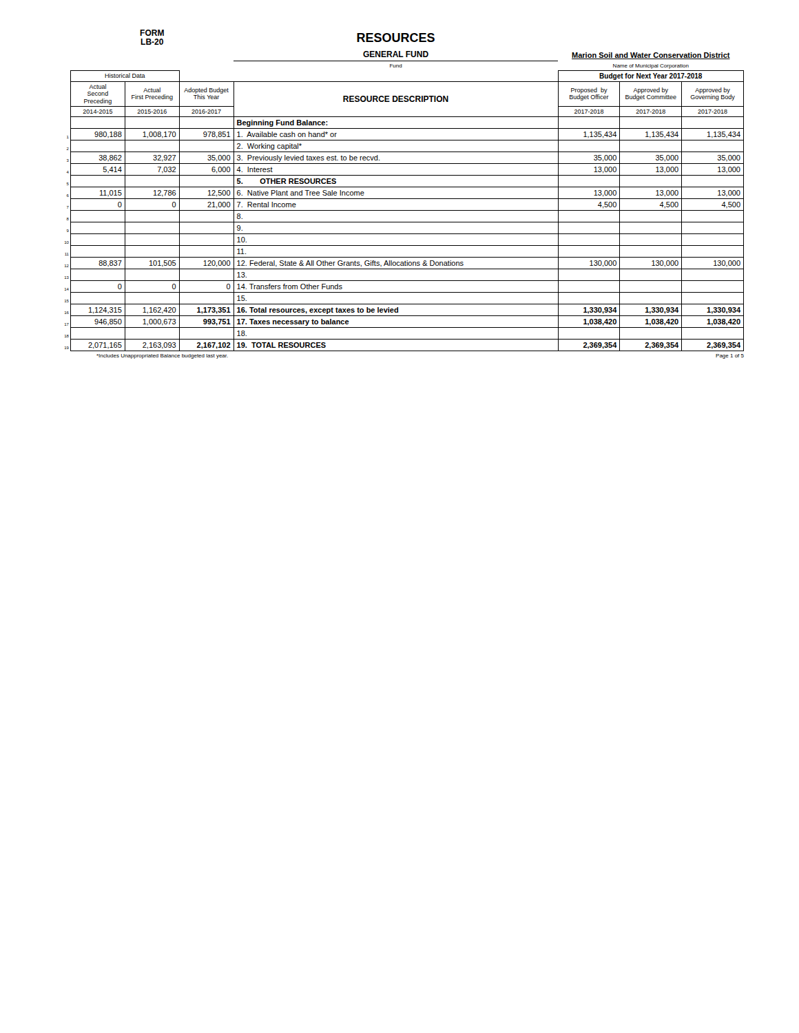| | | FORM LB-20 | | RESOURCES | | | |
| | | | | GENERAL FUND | Marion Soil and Water Conservation District |
| | | | | Fund | Name of Municipal Corporation |
| | Historical Data | | | Budget for Next Year 2017-2018 |
| | Actual Second Preceding | Actual First Preceding | Adopted Budget This Year | RESOURCE DESCRIPTION | Proposed by Budget Officer | Approved by Budget Committee | Approved by Governing Body |
| | 2014-2015 | 2015-2016 | 2016-2017 | 2017-2018 | 2017-2018 | 2017-2018 |
| | | | | Beginning Fund Balance: | | | |
| 1 | 980,188 | 1,008,170 | 978,851 | 1. Available cash on hand* or | 1,135,434 | 1,135,434 | 1,135,434 |
| 2 | | | | 2. Working capital* | | | |
| 3 | 38,862 | 32,927 | 35,000 | 3. Previously levied taxes est. to be recvd. | 35,000 | 35,000 | 35,000 |
| 4 | 5,414 | 7,032 | 6,000 | 4. Interest | 13,000 | 13,000 | 13,000 |
| 5 | | | | 5. OTHER RESOURCES | | | |
| 6 | 11,015 | 12,786 | 12,500 | 6. Native Plant and Tree Sale Income | 13,000 | 13,000 | 13,000 |
| 7 | 0 | 0 | 21,000 | 7. Rental Income | 4,500 | 4,500 | 4,500 |
| 8 | | | | 8. | | | |
| 9 | | | | 9. | | | |
| 10 | | | | 10. | | | |
| 11 | | | | 11. | | | |
| 12 | 88,837 | 101,505 | 120,000 | 12. Federal, State & All Other Grants, Gifts, Allocations & Donations | 130,000 | 130,000 | 130,000 |
| 13 | | | | 13. | | | |
| 14 | 0 | 0 | 0 | 14. Transfers from Other Funds | | | |
| 15 | | | | 15. | | | |
| 16 | 1,124,315 | 1,162,420 | 1,173,351 | 16. Total resources, except taxes to be levied | 1,330,934 | 1,330,934 | 1,330,934 |
| 17 | 946,850 | 1,000,673 | 993,751 | 17. Taxes necessary to balance | 1,038,420 | 1,038,420 | 1,038,420 |
| 18 | | | | 18. | | | |
| 19 | 2,071,165 | 2,163,093 | 2,167,102 | 19. TOTAL RESOURCES | 2,369,354 | 2,369,354 | 2,369,354 |
*Includes Unappropriated Balance budgeted last year.
Page 1 of 5